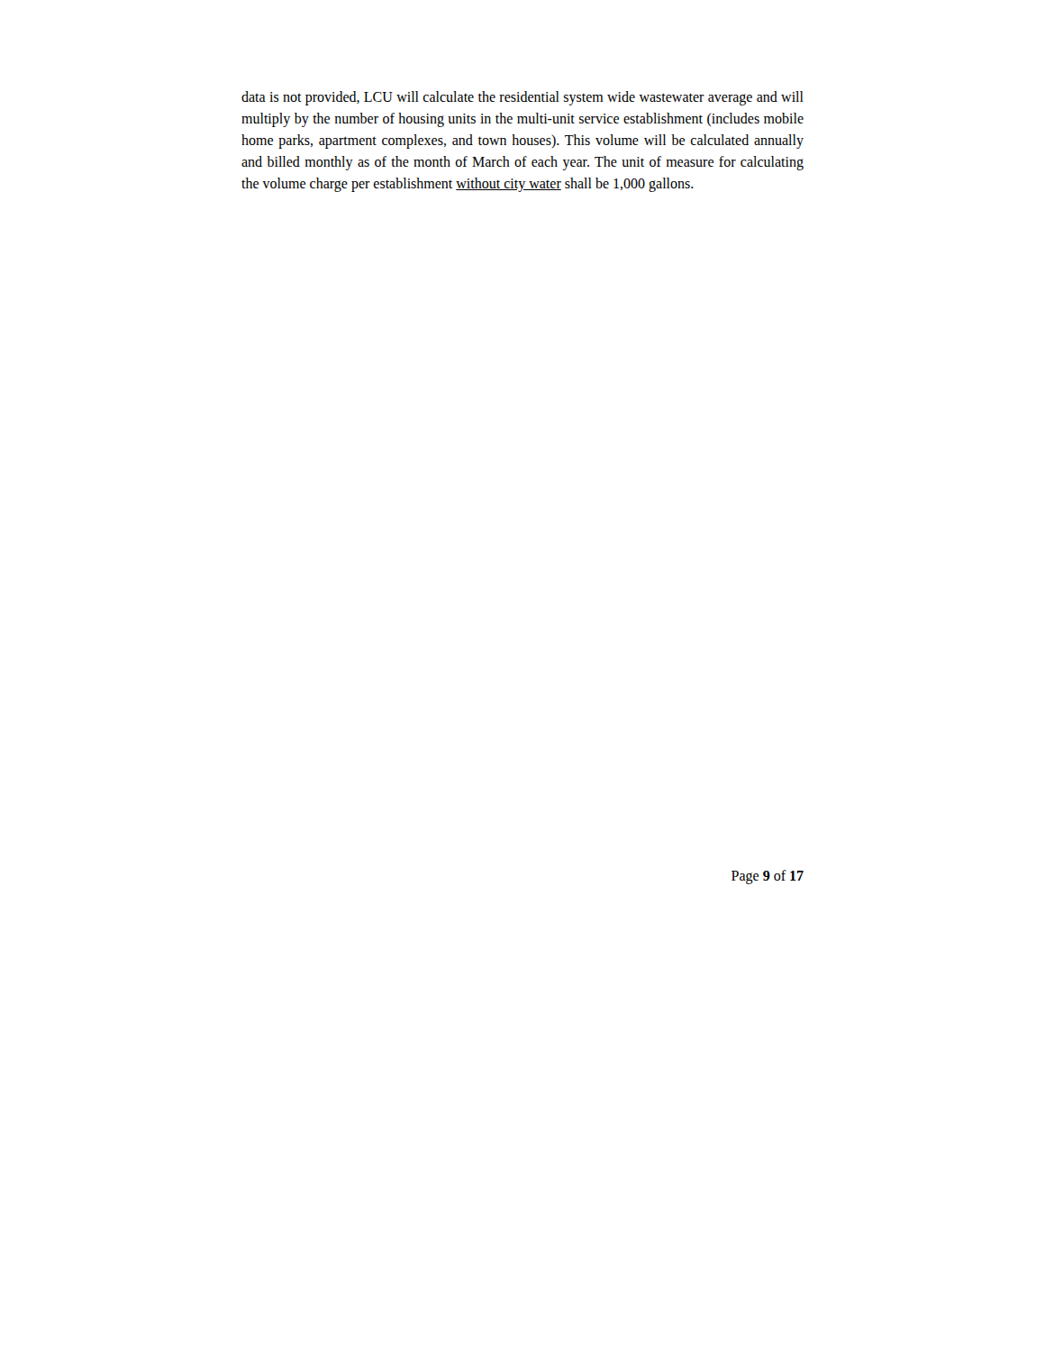data is not provided, LCU will calculate the residential system wide wastewater average and will multiply by the number of housing units in the multi-unit service establishment (includes mobile home parks, apartment complexes, and town houses). This volume will be calculated annually and billed monthly as of the month of March of each year. The unit of measure for calculating the volume charge per establishment without city water shall be 1,000 gallons.
Page 9 of 17